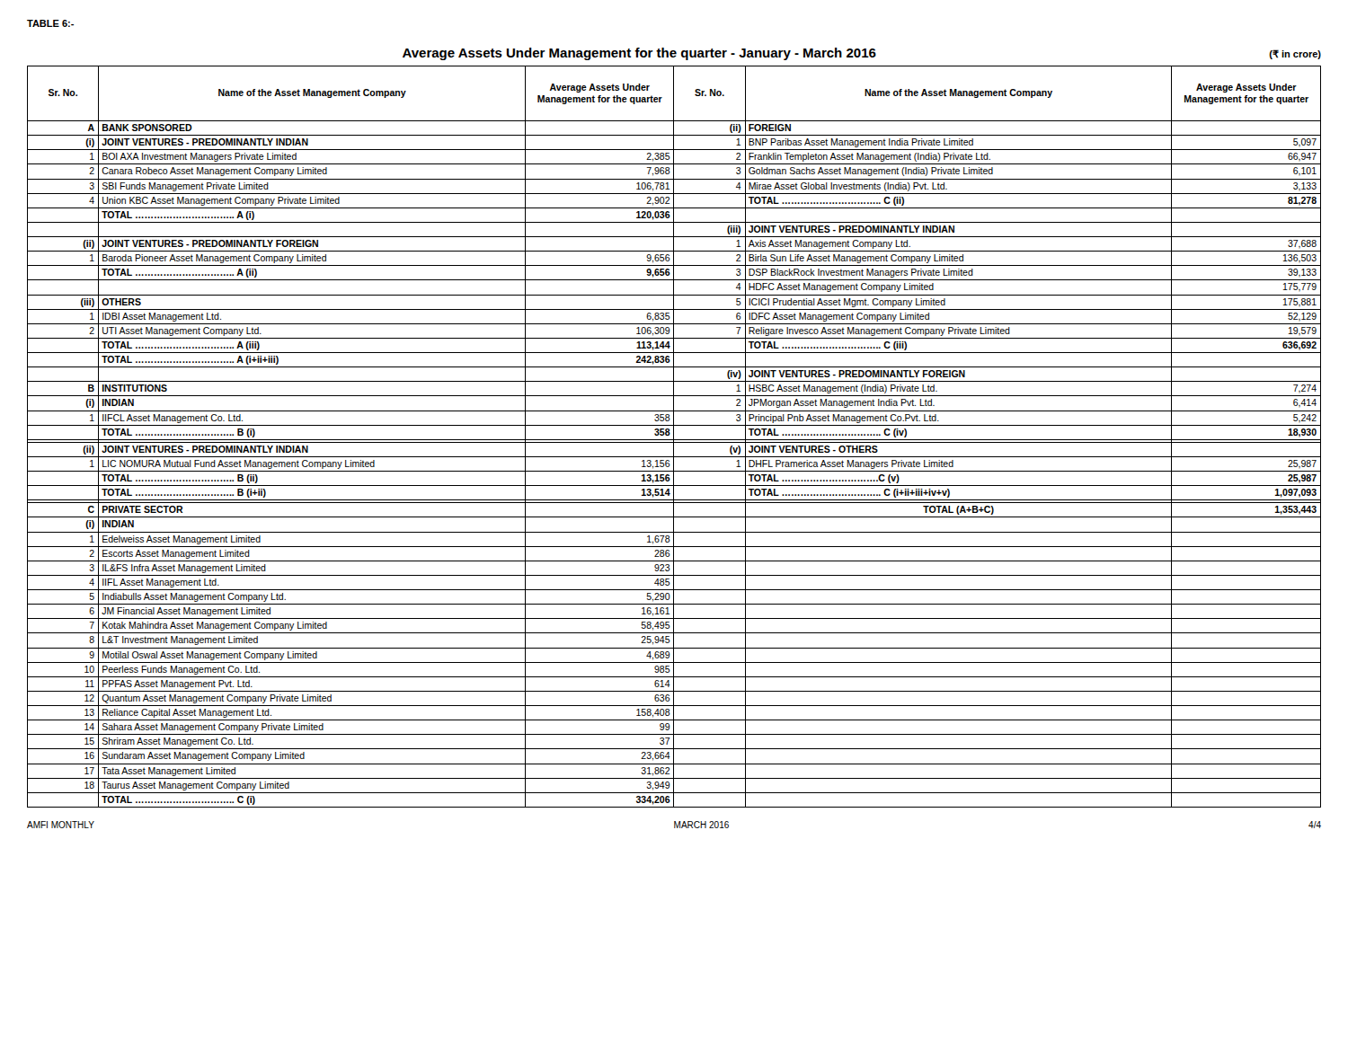TABLE 6:-
Average Assets Under Management for the quarter - January - March 2016
(₹ in crore)
| Sr. No. | Name of the Asset Management Company | Average Assets Under Management for the quarter | Sr. No. | Name of the Asset Management Company | Average Assets Under Management for the quarter |
| --- | --- | --- | --- | --- | --- |
| A | BANK SPONSORED | | (ii) | FOREIGN | |
| (i) | JOINT VENTURES - PREDOMINANTLY INDIAN | | 1 | BNP Paribas Asset Management India Private Limited | 5,097 |
| 1 | BOI AXA Investment Managers Private Limited | 2,385 | 2 | Franklin Templeton Asset Management (India) Private Ltd. | 66,947 |
| 2 | Canara Robeco Asset Management Company Limited | 7,968 | 3 | Goldman Sachs Asset Management (India) Private Limited | 6,101 |
| 3 | SBI Funds Management Private Limited | 106,781 | 4 | Mirae Asset Global Investments (India) Pvt. Ltd. | 3,133 |
| 4 | Union KBC Asset Management Company Private Limited | 2,902 | | TOTAL ………………………….. C (ii) | 81,278 |
| | TOTAL ………………………….. A (i) | 120,036 | | | |
| | | | (iii) | JOINT VENTURES - PREDOMINANTLY INDIAN | |
| (ii) | JOINT VENTURES - PREDOMINANTLY FOREIGN | | 1 | Axis Asset Management Company Ltd. | 37,688 |
| 1 | Baroda Pioneer Asset Management Company Limited | 9,656 | 2 | Birla Sun Life Asset Management Company Limited | 136,503 |
| | TOTAL ………………………….. A (ii) | 9,656 | 3 | DSP BlackRock Investment Managers Private Limited | 39,133 |
| | | | 4 | HDFC Asset Management Company Limited | 175,779 |
| (iii) | OTHERS | | 5 | ICICI Prudential Asset Mgmt. Company Limited | 175,881 |
| 1 | IDBI Asset Management Ltd. | 6,835 | 6 | IDFC Asset Management Company Limited | 52,129 |
| 2 | UTI Asset Management Company Ltd. | 106,309 | 7 | Religare Invesco Asset Management Company Private Limited | 19,579 |
| | TOTAL ………………………….. A (iii) | 113,144 | | TOTAL ………………………….. C (iii) | 636,692 |
| | TOTAL ………………………….. A (i+ii+iii) | 242,836 | | | |
| | | | (iv) | JOINT VENTURES - PREDOMINANTLY FOREIGN | |
| B | INSTITUTIONS | | 1 | HSBC Asset Management (India) Private Ltd. | 7,274 |
| (i) | INDIAN | | 2 | JPMorgan Asset Management India Pvt. Ltd. | 6,414 |
| 1 | IIFCL Asset Management Co. Ltd. | 358 | 3 | Principal Pnb Asset Management Co.Pvt. Ltd. | 5,242 |
| | TOTAL ………………………….. B (i) | 358 | | TOTAL ………………………….. C (iv) | 18,930 |
| (ii) | JOINT VENTURES - PREDOMINANTLY INDIAN | | (v) | JOINT VENTURES - OTHERS | |
| 1 | LIC NOMURA Mutual Fund Asset Management Company Limited | 13,156 | 1 | DHFL Pramerica Asset Managers Private Limited | 25,987 |
| | TOTAL ………………………….. B (ii) | 13,156 | | TOTAL ………………………….C (v) | 25,987 |
| | TOTAL ………………………….. B (i+ii) | 13,514 | | TOTAL ………………………….. C (i+ii+iii+iv+v) | 1,097,093 |
| C | PRIVATE SECTOR | | | TOTAL (A+B+C) | 1,353,443 |
| (i) | INDIAN | | | | |
| 1 | Edelweiss Asset Management Limited | 1,678 | | | |
| 2 | Escorts Asset Management Limited | 286 | | | |
| 3 | IL&FS Infra Asset Management Limited | 923 | | | |
| 4 | IIFL Asset Management Ltd. | 485 | | | |
| 5 | Indiabulls Asset Management Company Ltd. | 5,290 | | | |
| 6 | JM Financial Asset Management Limited | 16,161 | | | |
| 7 | Kotak Mahindra Asset Management Company Limited | 58,495 | | | |
| 8 | L&T Investment Management Limited | 25,945 | | | |
| 9 | Motilal Oswal Asset Management Company Limited | 4,689 | | | |
| 10 | Peerless Funds Management Co. Ltd. | 985 | | | |
| 11 | PPFAS Asset Management Pvt. Ltd. | 614 | | | |
| 12 | Quantum Asset Management Company Private Limited | 636 | | | |
| 13 | Reliance Capital Asset Management Ltd. | 158,408 | | | |
| 14 | Sahara Asset Management Company Private Limited | 99 | | | |
| 15 | Shriram Asset Management Co. Ltd. | 37 | | | |
| 16 | Sundaram Asset Management Company Limited | 23,664 | | | |
| 17 | Tata Asset Management Limited | 31,862 | | | |
| 18 | Taurus Asset Management Company Limited | 3,949 | | | |
| | TOTAL ………………………….. C (i) | 334,206 | | | |
AMFI MONTHLY
MARCH 2016
4/4